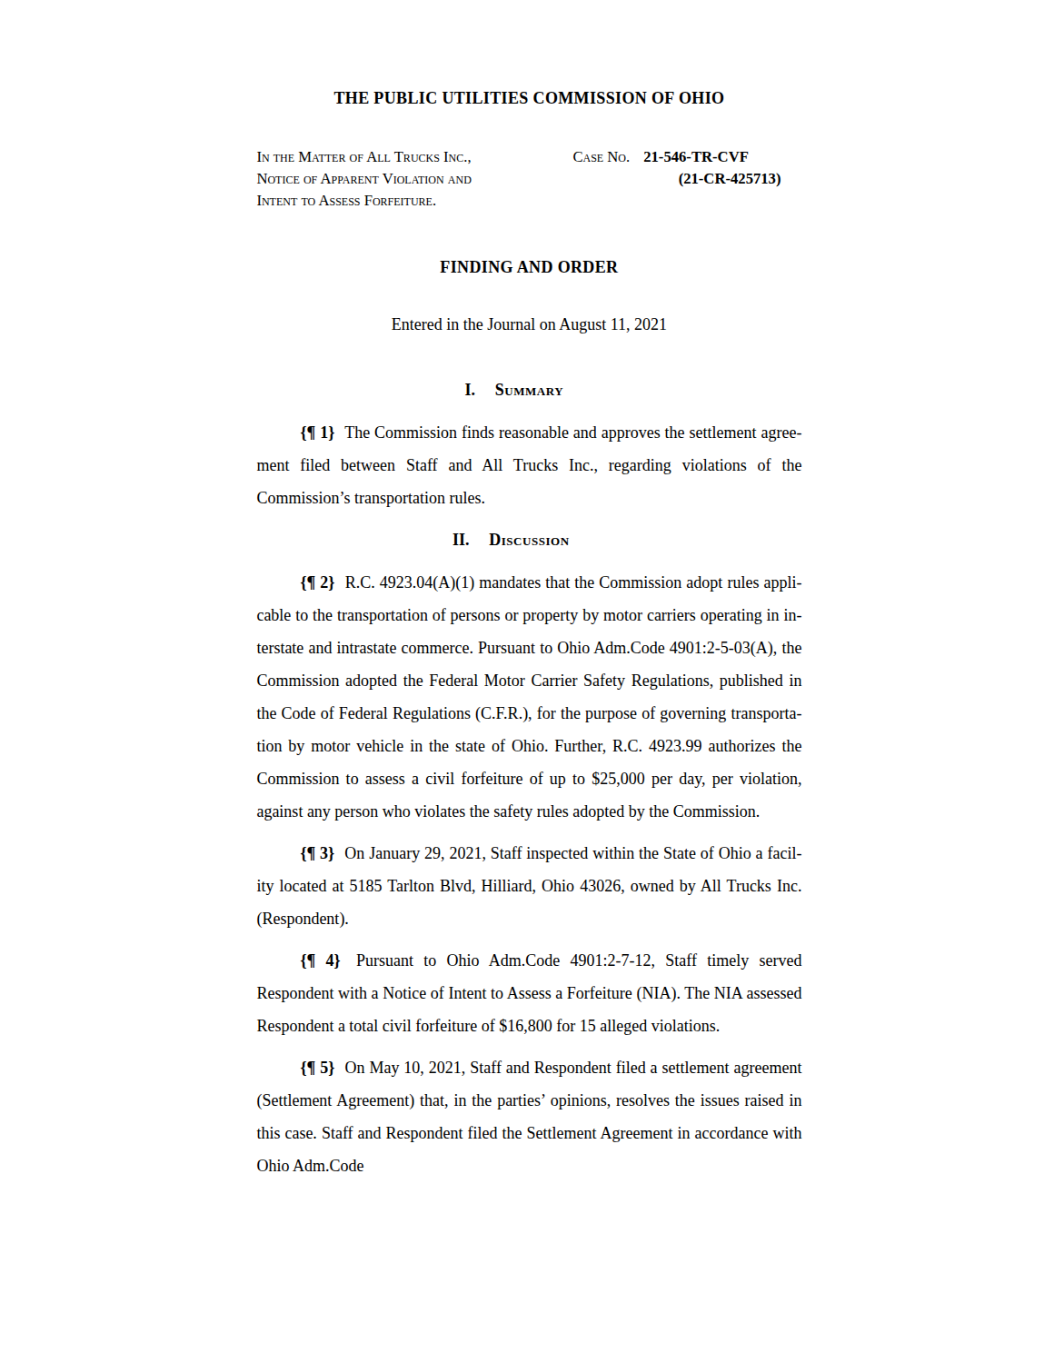The Public Utilities Commission of Ohio
| In the Matter of All Trucks Inc., Notice of Apparent Violation and Intent to Assess Forfeiture. | | Case No. 21-546-TR-CVF (21-CR-425713) |
Finding and Order
Entered in the Journal on August 11, 2021
I.
Summary
{¶ 1} The Commission finds reasonable and approves the settlement agreement filed between Staff and All Trucks Inc., regarding violations of the Commission’s transportation rules.
II.
Discussion
{¶ 2} R.C. 4923.04(A)(1) mandates that the Commission adopt rules applicable to the transportation of persons or property by motor carriers operating in interstate and intrastate commerce. Pursuant to Ohio Adm.Code 4901:2-5-03(A), the Commission adopted the Federal Motor Carrier Safety Regulations, published in the Code of Federal Regulations (C.F.R.), for the purpose of governing transportation by motor vehicle in the state of Ohio. Further, R.C. 4923.99 authorizes the Commission to assess a civil forfeiture of up to $25,000 per day, per violation, against any person who violates the safety rules adopted by the Commission.
{¶ 3} On January 29, 2021, Staff inspected within the State of Ohio a facility located at 5185 Tarlton Blvd, Hilliard, Ohio 43026, owned by All Trucks Inc. (Respondent).
{¶ 4} Pursuant to Ohio Adm.Code 4901:2-7-12, Staff timely served Respondent with a Notice of Intent to Assess a Forfeiture (NIA). The NIA assessed Respondent a total civil forfeiture of $16,800 for 15 alleged violations.
{¶ 5} On May 10, 2021, Staff and Respondent filed a settlement agreement (Settlement Agreement) that, in the parties’ opinions, resolves the issues raised in this case. Staff and Respondent filed the Settlement Agreement in accordance with Ohio Adm.Code